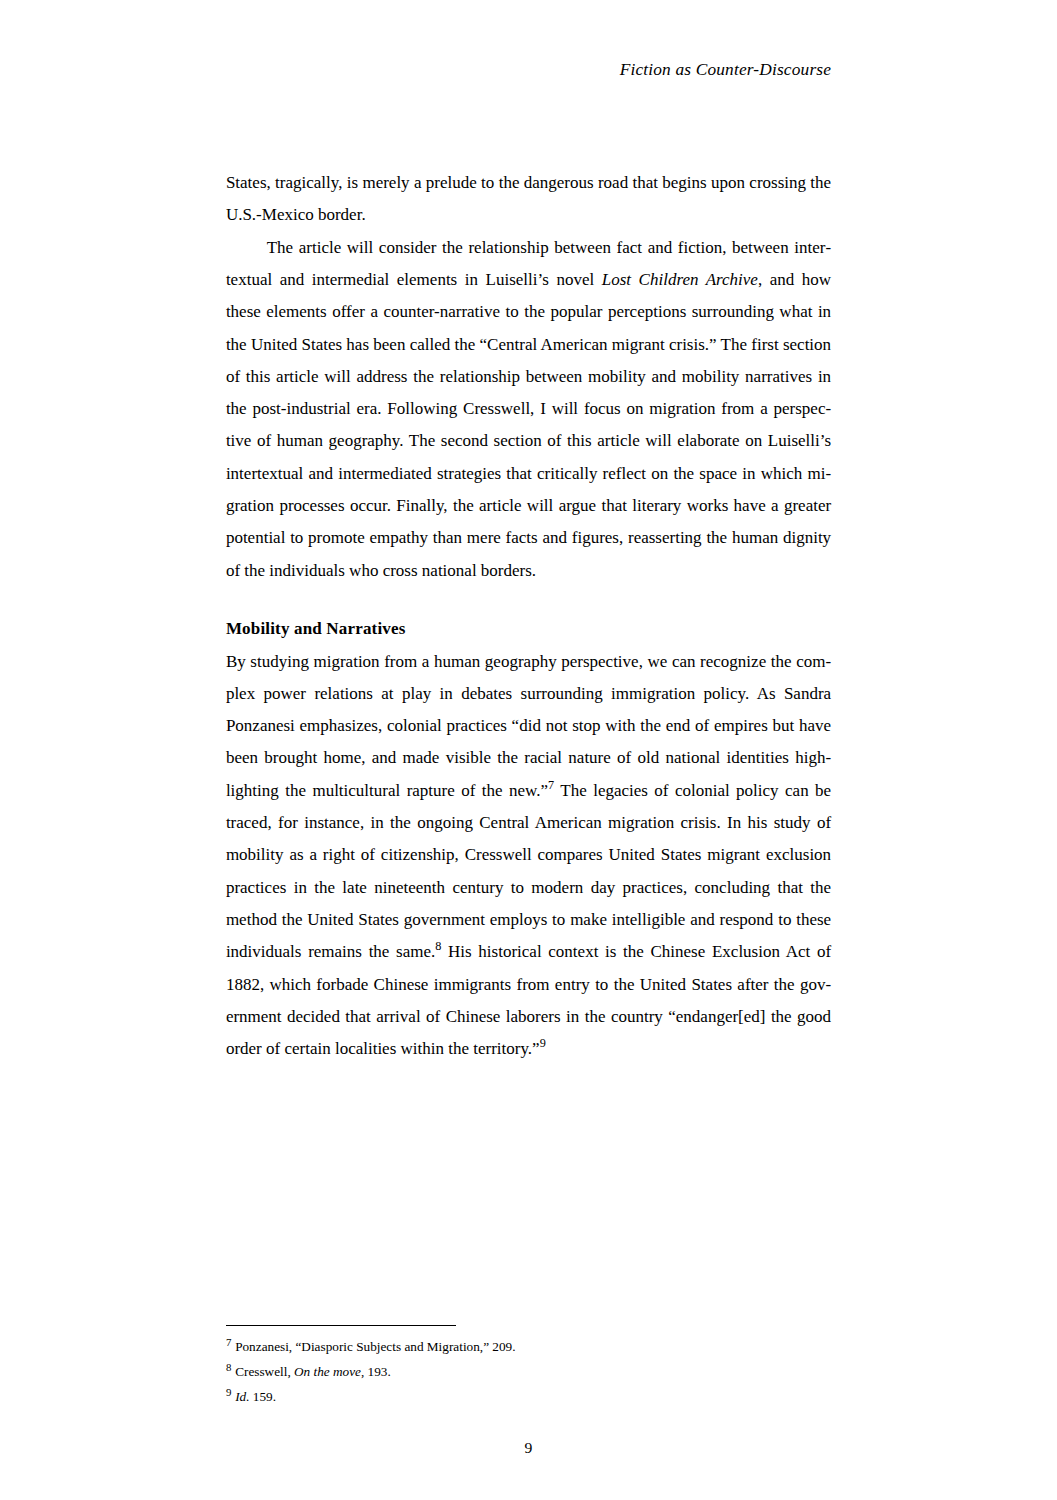Fiction as Counter-Discourse
States, tragically, is merely a prelude to the dangerous road that begins upon crossing the U.S.-Mexico border.
The article will consider the relationship between fact and fiction, between intertextual and intermedial elements in Luiselli’s novel Lost Children Archive, and how these elements offer a counter-narrative to the popular perceptions surrounding what in the United States has been called the “Central American migrant crisis.” The first section of this article will address the relationship between mobility and mobility narratives in the post-industrial era. Following Cresswell, I will focus on migration from a perspective of human geography. The second section of this article will elaborate on Luiselli’s intertextual and intermediated strategies that critically reflect on the space in which migration processes occur. Finally, the article will argue that literary works have a greater potential to promote empathy than mere facts and figures, reasserting the human dignity of the individuals who cross national borders.
Mobility and Narratives
By studying migration from a human geography perspective, we can recognize the complex power relations at play in debates surrounding immigration policy. As Sandra Ponzanesi emphasizes, colonial practices “did not stop with the end of empires but have been brought home, and made visible the racial nature of old national identities highlighting the multicultural rapture of the new.”7 The legacies of colonial policy can be traced, for instance, in the ongoing Central American migration crisis. In his study of mobility as a right of citizenship, Cresswell compares United States migrant exclusion practices in the late nineteenth century to modern day practices, concluding that the method the United States government employs to make intelligible and respond to these individuals remains the same.8 His historical context is the Chinese Exclusion Act of 1882, which forbade Chinese immigrants from entry to the United States after the government decided that arrival of Chinese laborers in the country “endanger[ed] the good order of certain localities within the territory.”9
7 Ponzanesi, “Diasporic Subjects and Migration,” 209.
8 Cresswell, On the move, 193.
9 Id. 159.
9